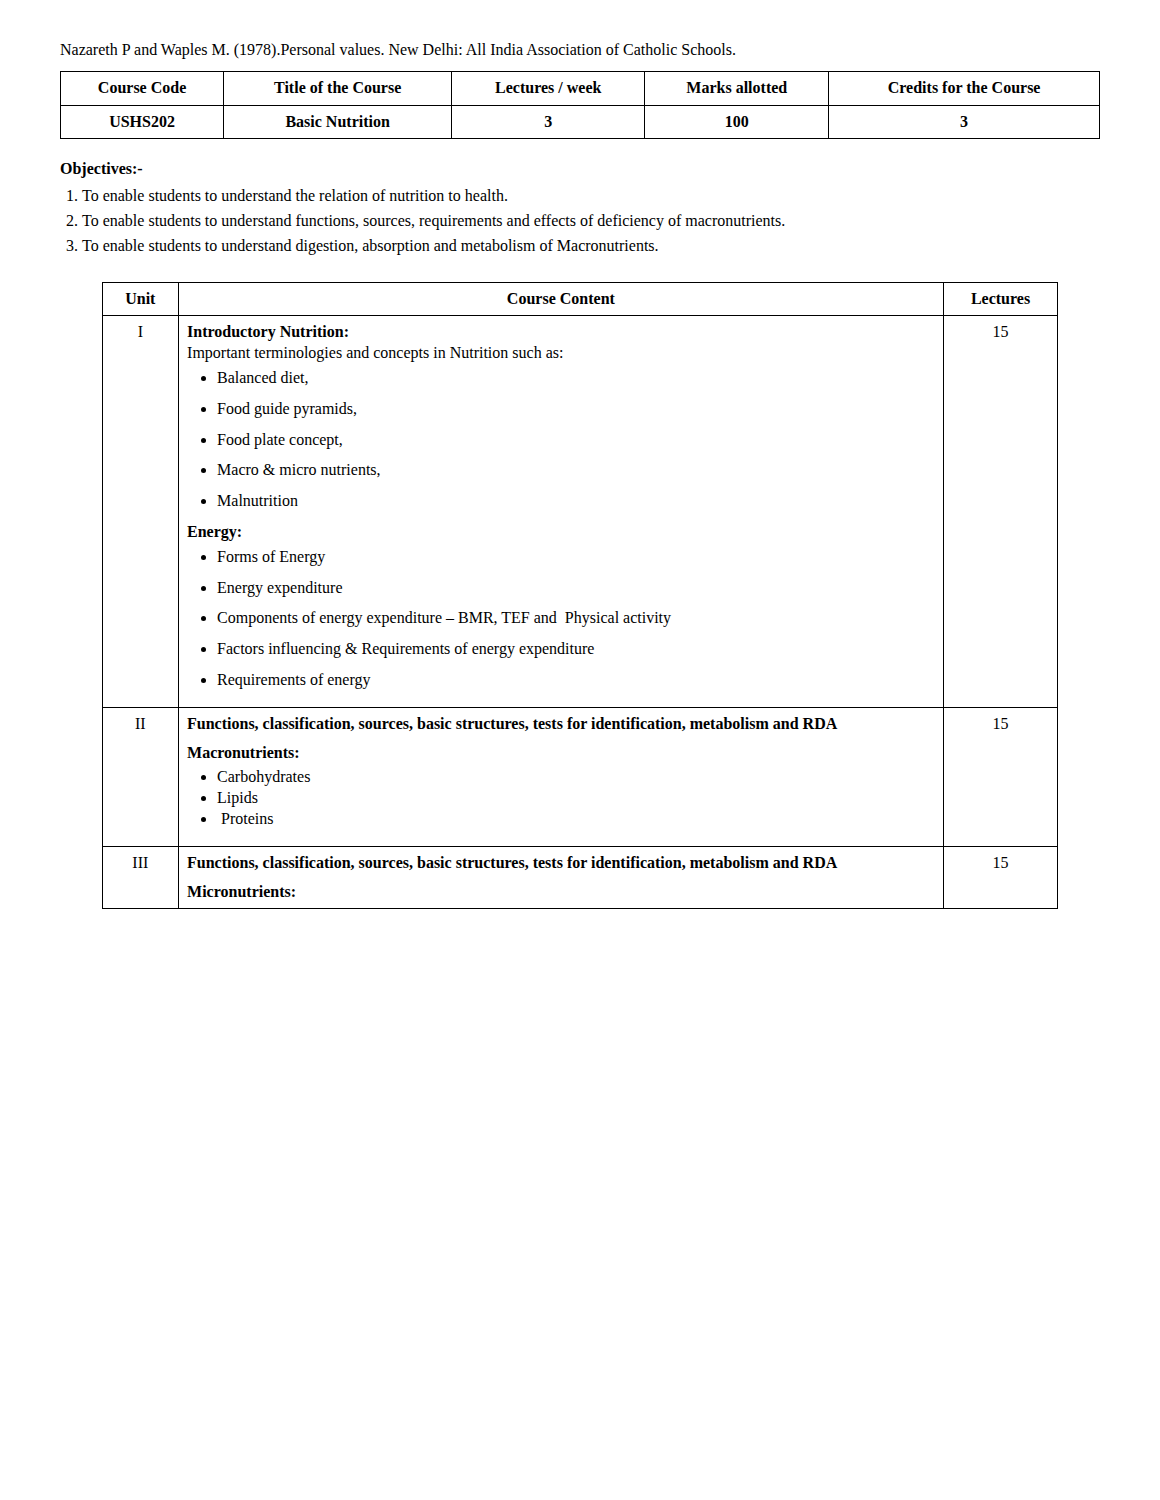Nazareth P and Waples M. (1978).Personal values. New Delhi: All India Association of Catholic Schools.
| Course Code | Title of the Course | Lectures / week | Marks allotted | Credits for the Course |
| --- | --- | --- | --- | --- |
| USHS202 | Basic Nutrition | 3 | 100 | 3 |
Objectives:-
To enable students to understand the relation of nutrition to health.
To enable students to understand functions, sources, requirements and effects of deficiency of macronutrients.
To enable students to understand digestion, absorption and metabolism of Macronutrients.
| Unit | Course Content | Lectures |
| --- | --- | --- |
| I | Introductory Nutrition: Important terminologies and concepts in Nutrition such as: Balanced diet, Food guide pyramids, Food plate concept, Macro & micro nutrients, Malnutrition Energy: Forms of Energy Energy expenditure Components of energy expenditure – BMR, TEF and Physical activity Factors influencing & Requirements of energy expenditure Requirements of energy | 15 |
| II | Functions, classification, sources, basic structures, tests for identification, metabolism and RDA Macronutrients: Carbohydrates Lipids Proteins | 15 |
| III | Functions, classification, sources, basic structures, tests for identification, metabolism and RDA Micronutrients: | 15 |